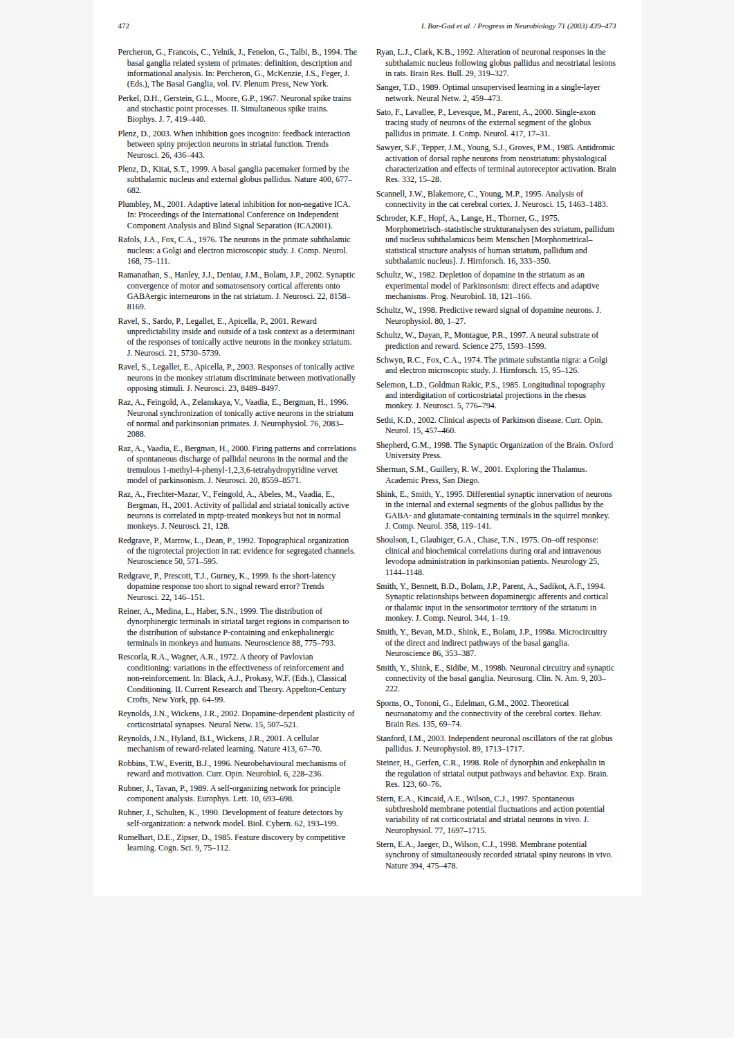472 I. Bar-Gad et al. / Progress in Neurobiology 71 (2003) 439–473
Percheron, G., Francois, C., Yelnik, J., Fenelon, G., Talbi, B., 1994. The basal ganglia related system of primates: definition, description and informational analysis. In: Percheron, G., McKenzie, J.S., Feger, J. (Eds.), The Basal Ganglia, vol. IV. Plenum Press, New York.
Perkel, D.H., Gerstein, G.L., Moore, G.P., 1967. Neuronal spike trains and stochastic point processes. II. Simultaneous spike trains. Biophys. J. 7, 419–440.
Plenz, D., 2003. When inhibition goes incognito: feedback interaction between spiny projection neurons in striatal function. Trends Neurosci. 26, 436–443.
Plenz, D., Kitai, S.T., 1999. A basal ganglia pacemaker formed by the subthalamic nucleus and external globus pallidus. Nature 400, 677–682.
Plumbley, M., 2001. Adaptive lateral inhibition for non-negative ICA. In: Proceedings of the International Conference on Independent Component Analysis and Blind Signal Separation (ICA2001).
Rafols, J.A., Fox, C.A., 1976. The neurons in the primate subthalamic nucleus: a Golgi and electron microscopic study. J. Comp. Neurol. 168, 75–111.
Ramanathan, S., Hanley, J.J., Deniau, J.M., Bolam, J.P., 2002. Synaptic convergence of motor and somatosensory cortical afferents onto GABAergic interneurons in the rat striatum. J. Neurosci. 22, 8158–8169.
Ravel, S., Sardo, P., Legallet, E., Apicella, P., 2001. Reward unpredictability inside and outside of a task context as a determinant of the responses of tonically active neurons in the monkey striatum. J. Neurosci. 21, 5730–5739.
Ravel, S., Legallet, E., Apicella, P., 2003. Responses of tonically active neurons in the monkey striatum discriminate between motivationally opposing stimuli. J. Neurosci. 23, 8489–8497.
Raz, A., Feingold, A., Zelanskaya, V., Vaadia, E., Bergman, H., 1996. Neuronal synchronization of tonically active neurons in the striatum of normal and parkinsonian primates. J. Neurophysiol. 76, 2083–2088.
Raz, A., Vaadia, E., Bergman, H., 2000. Firing patterns and correlations of spontaneous discharge of pallidal neurons in the normal and the tremulous 1-methyl-4-phenyl-1,2,3,6-tetrahydropyridine vervet model of parkinsonism. J. Neurosci. 20, 8559–8571.
Raz, A., Frechter-Mazar, V., Feingold, A., Abeles, M., Vaadia, E., Bergman, H., 2001. Activity of pallidal and striatal tonically active neurons is correlated in mptp-treated monkeys but not in normal monkeys. J. Neurosci. 21, 128.
Redgrave, P., Marrow, L., Dean, P., 1992. Topographical organization of the nigrotectal projection in rat: evidence for segregated channels. Neuroscience 50, 571–595.
Redgrave, P., Prescott, T.J., Gurney, K., 1999. Is the short-latency dopamine response too short to signal reward error? Trends Neurosci. 22, 146–151.
Reiner, A., Medina, L., Haber, S.N., 1999. The distribution of dynorphinergic terminals in striatal target regions in comparison to the distribution of substance P-containing and enkephalinergic terminals in monkeys and humans. Neuroscience 88, 775–793.
Rescorla, R.A., Wagner, A.R., 1972. A theory of Pavlovian conditioning: variations in the effectiveness of reinforcement and non-reinforcement. In: Black, A.J., Prokasy, W.F. (Eds.), Classical Conditioning. II. Current Research and Theory. Appelton-Century Crofts, New York, pp. 64–99.
Reynolds, J.N., Wickens, J.R., 2002. Dopamine-dependent plasticity of corticostriatal synapses. Neural Netw. 15, 507–521.
Reynolds, J.N., Hyland, B.I., Wickens, J.R., 2001. A cellular mechanism of reward-related learning. Nature 413, 67–70.
Robbins, T.W., Everitt, B.J., 1996. Neurobehavioural mechanisms of reward and motivation. Curr. Opin. Neurobiol. 6, 228–236.
Rubner, J., Tavan, P., 1989. A self-organizing network for principle component analysis. Europhys. Lett. 10, 693–698.
Rubner, J., Schulten, K., 1990. Development of feature detectors by self-organization: a network model. Biol. Cybern. 62, 193–199.
Rumelhart, D.E., Zipser, D., 1985. Feature discovery by competitive learning. Cogn. Sci. 9, 75–112.
Ryan, L.J., Clark, K.B., 1992. Alteration of neuronal responses in the subthalamic nucleus following globus pallidus and neostriatal lesions in rats. Brain Res. Bull. 29, 319–327.
Sanger, T.D., 1989. Optimal unsupervised learning in a single-layer network. Neural Netw. 2, 459–473.
Sato, F., Lavallee, P., Levesque, M., Parent, A., 2000. Single-axon tracing study of neurons of the external segment of the globus pallidus in primate. J. Comp. Neurol. 417, 17–31.
Sawyer, S.F., Tepper, J.M., Young, S.J., Groves, P.M., 1985. Antidromic activation of dorsal raphe neurons from neostriatum: physiological characterization and effects of terminal autoreceptor activation. Brain Res. 332, 15–28.
Scannell, J.W., Blakemore, C., Young, M.P., 1995. Analysis of connectivity in the cat cerebral cortex. J. Neurosci. 15, 1463–1483.
Schroder, K.F., Hopf, A., Lange, H., Thorner, G., 1975. Morphometrisch–statistische strukturanalysen des striatum, pallidum und nucleus subthalamicus beim Menschen [Morphometrical–statistical structure analysis of human striatum, pallidum and subthalamic nucleus]. J. Hirnforsch. 16, 333–350.
Schultz, W., 1982. Depletion of dopamine in the striatum as an experimental model of Parkinsonism: direct effects and adaptive mechanisms. Prog. Neurobiol. 18, 121–166.
Schultz, W., 1998. Predictive reward signal of dopamine neurons. J. Neurophysiol. 80, 1–27.
Schultz, W., Dayan, P., Montague, P.R., 1997. A neural substrate of prediction and reward. Science 275, 1593–1599.
Schwyn, R.C., Fox, C.A., 1974. The primate substantia nigra: a Golgi and electron microscopic study. J. Hirnforsch. 15, 95–126.
Selemon, L.D., Goldman Rakic, P.S., 1985. Longitudinal topography and interdigitation of corticostriatal projections in the rhesus monkey. J. Neurosci. 5, 776–794.
Sethi, K.D., 2002. Clinical aspects of Parkinson disease. Curr. Opin. Neurol. 15, 457–460.
Shepherd, G.M., 1998. The Synaptic Organization of the Brain. Oxford University Press.
Sherman, S.M., Guillery, R. W., 2001. Exploring the Thalamus. Academic Press, San Diego.
Shink, E., Smith, Y., 1995. Differential synaptic innervation of neurons in the internal and external segments of the globus pallidus by the GABA- and glutamate-containing terminals in the squirrel monkey. J. Comp. Neurol. 358, 119–141.
Shoulson, I., Glaubiger, G.A., Chase, T.N., 1975. On–off response: clinical and biochemical correlations during oral and intravenous levodopa administration in parkinsonian patients. Neurology 25, 1144–1148.
Smith, Y., Bennett, B.D., Bolam, J.P., Parent, A., Sadikot, A.F., 1994. Synaptic relationships between dopaminergic afferents and cortical or thalamic input in the sensorimotor territory of the striatum in monkey. J. Comp. Neurol. 344, 1–19.
Smith, Y., Bevan, M.D., Shink, E., Bolam, J.P., 1998a. Microcircuitry of the direct and indirect pathways of the basal ganglia. Neuroscience 86, 353–387.
Smith, Y., Shink, E., Sidibe, M., 1998b. Neuronal circuitry and synaptic connectivity of the basal ganglia. Neurosurg. Clin. N. Am. 9, 203–222.
Sporns, O., Tononi, G., Edelman, G.M., 2002. Theoretical neuroanatomy and the connectivity of the cerebral cortex. Behav. Brain Res. 135, 69–74.
Stanford, I.M., 2003. Independent neuronal oscillators of the rat globus pallidus. J. Neurophysiol. 89, 1713–1717.
Steiner, H., Gerfen, C.R., 1998. Role of dynorphin and enkephalin in the regulation of striatal output pathways and behavior. Exp. Brain. Res. 123, 60–76.
Stern, E.A., Kincaid, A.E., Wilson, C.J., 1997. Spontaneous subthreshold membrane potential fluctuations and action potential variability of rat corticostriatal and striatal neurons in vivo. J. Neurophysiol. 77, 1697–1715.
Stern, E.A., Jaeger, D., Wilson, C.J., 1998. Membrane potential synchrony of simultaneously recorded striatal spiny neurons in vivo. Nature 394, 475–478.